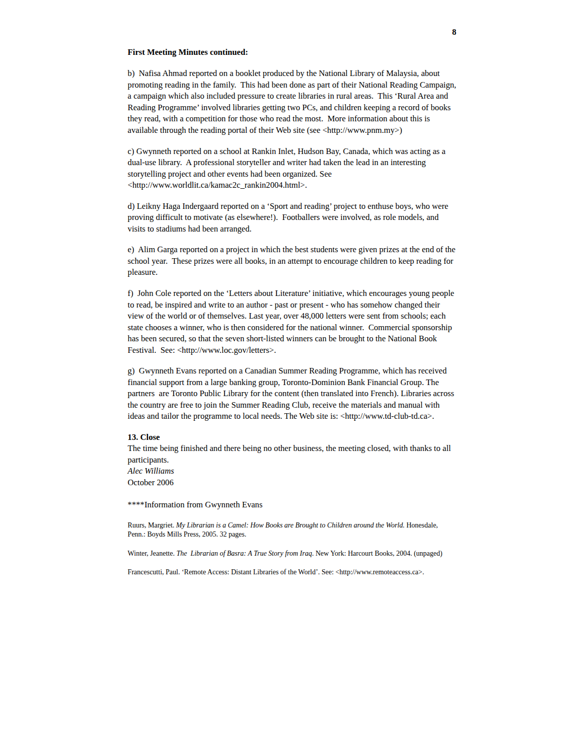8
First Meeting Minutes continued:
b) Nafisa Ahmad reported on a booklet produced by the National Library of Malaysia, about promoting reading in the family. This had been done as part of their National Reading Campaign, a campaign which also included pressure to create libraries in rural areas. This ‘Rural Area and Reading Programme’ involved libraries getting two PCs, and children keeping a record of books they read, with a competition for those who read the most. More information about this is available through the reading portal of their Web site (see <http://www.pnm.my>)
c) Gwynneth reported on a school at Rankin Inlet, Hudson Bay, Canada, which was acting as a dual-use library. A professional storyteller and writer had taken the lead in an interesting storytelling project and other events had been organized. See <http://www.worldlit.ca/kamac2c_rankin2004.html>.
d) Leikny Haga Indergaard reported on a ‘Sport and reading’ project to enthuse boys, who were proving difficult to motivate (as elsewhere!). Footballers were involved, as role models, and visits to stadiums had been arranged.
e) Alim Garga reported on a project in which the best students were given prizes at the end of the school year. These prizes were all books, in an attempt to encourage children to keep reading for pleasure.
f) John Cole reported on the ‘Letters about Literature’ initiative, which encourages young people to read, be inspired and write to an author - past or present - who has somehow changed their view of the world or of themselves. Last year, over 48,000 letters were sent from schools; each state chooses a winner, who is then considered for the national winner. Commercial sponsorship has been secured, so that the seven short-listed winners can be brought to the National Book Festival. See: <http://www.loc.gov/letters>.
g) Gwynneth Evans reported on a Canadian Summer Reading Programme, which has received financial support from a large banking group, Toronto-Dominion Bank Financial Group. The partners are Toronto Public Library for the content (then translated into French). Libraries across the country are free to join the Summer Reading Club, receive the materials and manual with ideas and tailor the programme to local needs. The Web site is: <http://www.td-club-td.ca>.
13. Close
The time being finished and there being no other business, the meeting closed, with thanks to all participants.
Alec Williams
October 2006
****Information from Gwynneth Evans
Ruurs, Margriet. My Librarian is a Camel: How Books are Brought to Children around the World. Honesdale, Penn.: Boyds Mills Press, 2005. 32 pages.
Winter, Jeanette. The Librarian of Basra: A True Story from Iraq. New York: Harcourt Books, 2004. (unpaged)
Francescutti, Paul. ‘Remote Access: Distant Libraries of the World’. See: <http://www.remoteaccess.ca>.